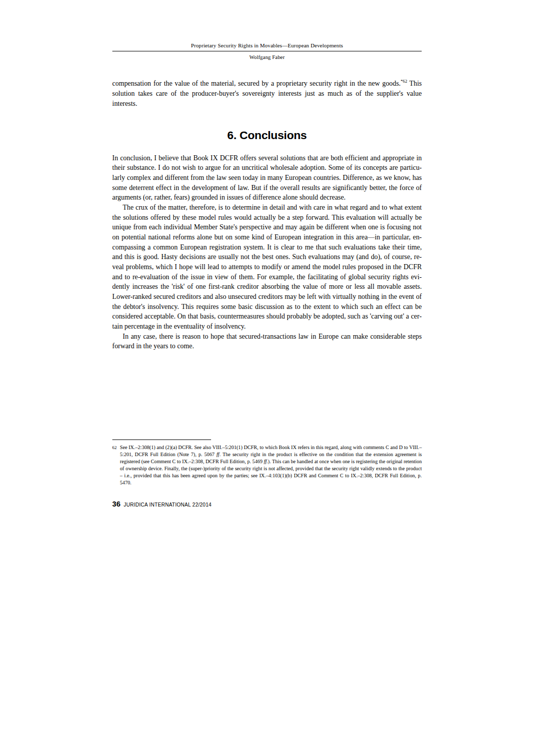Proprietary Security Rights in Movables—European Developments
Wolfgang Faber
compensation for the value of the material, secured by a proprietary security right in the new goods.*62 This solution takes care of the producer-buyer's sovereignty interests just as much as of the supplier's value interests.
6. Conclusions
In conclusion, I believe that Book IX DCFR offers several solutions that are both efficient and appropriate in their substance. I do not wish to argue for an uncritical wholesale adoption. Some of its concepts are particularly complex and different from the law seen today in many European countries. Difference, as we know, has some deterrent effect in the development of law. But if the overall results are significantly better, the force of arguments (or, rather, fears) grounded in issues of difference alone should decrease.
The crux of the matter, therefore, is to determine in detail and with care in what regard and to what extent the solutions offered by these model rules would actually be a step forward. This evaluation will actually be unique from each individual Member State's perspective and may again be different when one is focusing not on potential national reforms alone but on some kind of European integration in this area—in particular, encompassing a common European registration system. It is clear to me that such evaluations take their time, and this is good. Hasty decisions are usually not the best ones. Such evaluations may (and do), of course, reveal problems, which I hope will lead to attempts to modify or amend the model rules proposed in the DCFR and to re-evaluation of the issue in view of them. For example, the facilitating of global security rights evidently increases the 'risk' of one first-rank creditor absorbing the value of more or less all movable assets. Lower-ranked secured creditors and also unsecured creditors may be left with virtually nothing in the event of the debtor's insolvency. This requires some basic discussion as to the extent to which such an effect can be considered acceptable. On that basis, countermeasures should probably be adopted, such as 'carving out' a certain percentage in the eventuality of insolvency.
In any case, there is reason to hope that secured-transactions law in Europe can make considerable steps forward in the years to come.
62
See IX.–2:308(1) and (2)(a) DCFR. See also VIII.–5:201(1) DCFR, to which Book IX refers in this regard, along with comments C and D to VIII.–5:201, DCFR Full Edition (Note 7), p. 5067 ff. The security right in the product is effective on the condition that the extension agreement is registered (see Comment C to IX.–2:308, DCFR Full Edition, p. 5469 ff.). This can be handled at once when one is registering the original retention of ownership device. Finally, the (super-)priority of the security right is not affected, provided that the security right validly extends to the product – i.e., provided that this has been agreed upon by the parties; see IX.–4:103(1)(b) DCFR and Comment C to IX.–2:308, DCFR Full Edition, p. 5470.
36 JURIDICA INTERNATIONAL 22/2014